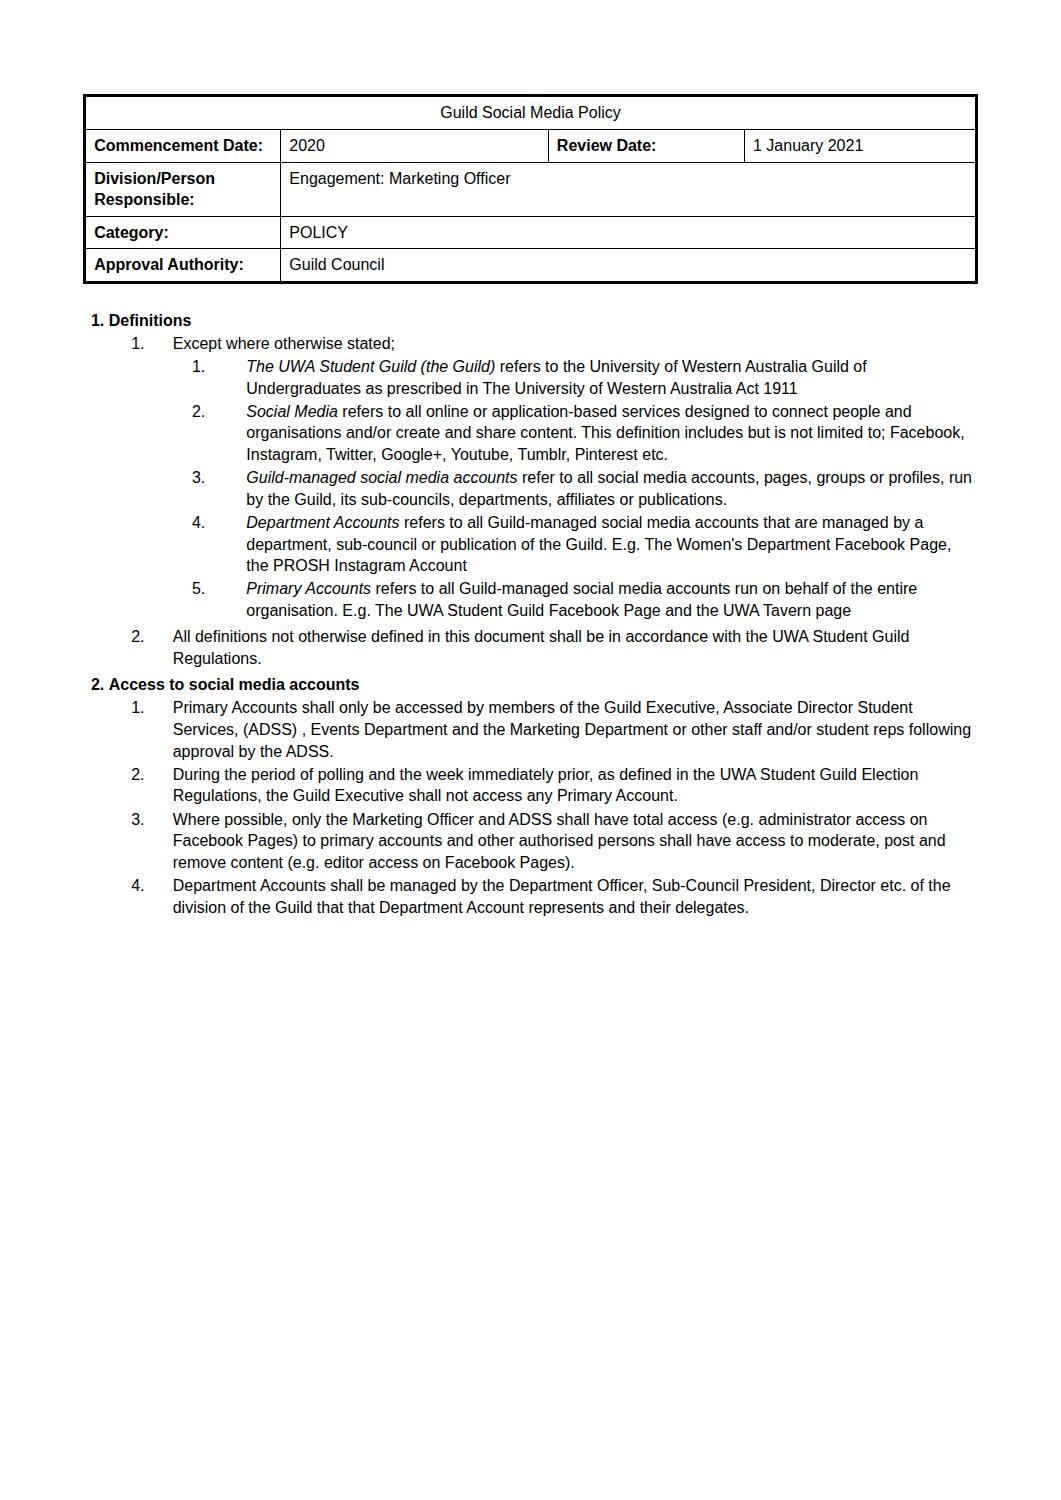| Guild Social Media Policy |
| Commencement Date: | 2020 | Review Date: | 1 January 2021 |
| Division/Person Responsible: | Engagement: Marketing Officer |
| Category: | POLICY |
| Approval Authority: | Guild Council |
Definitions
Except where otherwise stated;
The UWA Student Guild (the Guild) refers to the University of Western Australia Guild of Undergraduates as prescribed in The University of Western Australia Act 1911
Social Media refers to all online or application-based services designed to connect people and organisations and/or create and share content. This definition includes but is not limited to; Facebook, Instagram, Twitter, Google+, Youtube, Tumblr, Pinterest etc.
Guild-managed social media accounts refer to all social media accounts, pages, groups or profiles, run by the Guild, its sub-councils, departments, affiliates or publications.
Department Accounts refers to all Guild-managed social media accounts that are managed by a department, sub-council or publication of the Guild. E.g. The Women's Department Facebook Page, the PROSH Instagram Account
Primary Accounts refers to all Guild-managed social media accounts run on behalf of the entire organisation. E.g. The UWA Student Guild Facebook Page and the UWA Tavern page
All definitions not otherwise defined in this document shall be in accordance with the UWA Student Guild Regulations.
Access to social media accounts
Primary Accounts shall only be accessed by members of the Guild Executive, Associate Director Student Services, (ADSS) , Events Department and the Marketing Department or other staff and/or student reps following approval by the ADSS.
During the period of polling and the week immediately prior, as defined in the UWA Student Guild Election Regulations, the Guild Executive shall not access any Primary Account.
Where possible, only the Marketing Officer and ADSS shall have total access (e.g. administrator access on Facebook Pages) to primary accounts and other authorised persons shall have access to moderate, post and remove content (e.g. editor access on Facebook Pages).
Department Accounts shall be managed by the Department Officer, Sub-Council President, Director etc. of the division of the Guild that that Department Account represents and their delegates.